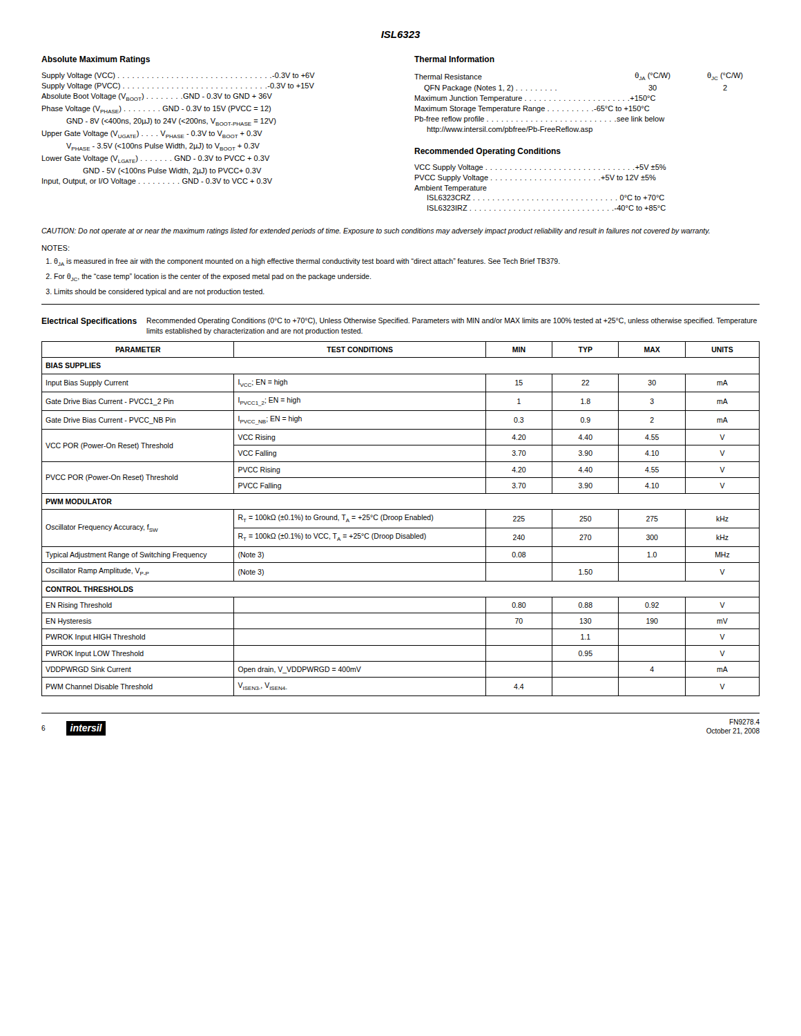ISL6323
Absolute Maximum Ratings
Supply Voltage (VCC) . . . . . . . . . . . . . . . . . . . . . . . . . . . . . . . .-0.3V to +6V
Supply Voltage (PVCC) . . . . . . . . . . . . . . . . . . . . . . . . . . . . . .-0.3V to +15V
Absolute Boot Voltage (VBOOT) . . . . . . . . GND - 0.3V to GND + 36V
Phase Voltage (VPHASE) . . . . . . . . GND - 0.3V to 15V (PVCC = 12)
GND - 8V (<400ns, 20µJ) to 24V (<200ns, VBOOT-PHASE = 12V)
Upper Gate Voltage (VUGATE) . . . . VPHASE - 0.3V to VBOOT + 0.3V
VPHASE - 3.5V (<100ns Pulse Width, 2µJ) to VBOOT + 0.3V
Lower Gate Voltage (VLGATE) . . . . . . . GND - 0.3V to PVCC + 0.3V
GND - 5V (<100ns Pulse Width, 2µJ) to PVCC+ 0.3V
Input, Output, or I/O Voltage . . . . . . . . . GND - 0.3V to VCC + 0.3V
Thermal Information
| Thermal Resistance | θ JA (°C/W) | θ JC (°C/W) |
| QFN Package (Notes 1, 2) . . . . . . . . . | 30 | 2 |
Maximum Junction Temperature . . . . . . . . . . . . . . . . . . . . . .+150°C
Maximum Storage Temperature Range . . . . . . . . . .-65°C to +150°C
Pb-free reflow profile . . . . . . . . . . . . . . . . . . . . . . . . . . . see link below
http://www.intersil.com/pbfree/Pb-FreeReflow.asp
Recommended Operating Conditions
VCC Supply Voltage . . . . . . . . . . . . . . . . . . . . . . . . . . . . . . .+5V ±5%
PVCC Supply Voltage . . . . . . . . . . . . . . . . . . . . . . .+5V to 12V ±5%
Ambient Temperature
ISL6323CRZ . . . . . . . . . . . . . . . . . . . . . . . . . . . . . . 0°C to +70°C
ISL6323IRZ . . . . . . . . . . . . . . . . . . . . . . . . . . . . . .-40°C to +85°C
CAUTION: Do not operate at or near the maximum ratings listed for extended periods of time. Exposure to such conditions may adversely impact product reliability and result in failures not covered by warranty.
NOTES:
θJA is measured in free air with the component mounted on a high effective thermal conductivity test board with “direct attach” features. See Tech Brief TB379.
For θJC, the “case temp” location is the center of the exposed metal pad on the package underside.
Limits should be considered typical and are not production tested.
Electrical Specifications
Recommended Operating Conditions (0°C to +70°C), Unless Otherwise Specified. Parameters with MIN and/or MAX limits are 100% tested at +25°C, unless otherwise specified. Temperature limits established by characterization and are not production tested.
| PARAMETER | TEST CONDITIONS | MIN | TYP | MAX | UNITS |
| --- | --- | --- | --- | --- | --- |
| BIAS SUPPLIES |
| Input Bias Supply Current | I VCC ; EN = high | 15 | 22 | 30 | mA |
| Gate Drive Bias Current - PVCC1_2 Pin | I PVCC1_2 ; EN = high | 1 | 1.8 | 3 | mA |
| Gate Drive Bias Current - PVCC_NB Pin | I PVCC_NB ; EN = high | 0.3 | 0.9 | 2 | mA |
| VCC POR (Power-On Reset) Threshold | VCC Rising | 4.20 | 4.40 | 4.55 | V |
| VCC Falling | 3.70 | 3.90 | 4.10 | V |
| PVCC POR (Power-On Reset) Threshold | PVCC Rising | 4.20 | 4.40 | 4.55 | V |
| PVCC Falling | 3.70 | 3.90 | 4.10 | V |
| PWM MODULATOR |
| Oscillator Frequency Accuracy, f SW | R T = 100kΩ (±0.1%) to Ground, T A = +25°C (Droop Enabled) | 225 | 250 | 275 | kHz |
| R T = 100kΩ (±0.1%) to VCC, T A = +25°C (Droop Disabled) | 240 | 270 | 300 | kHz |
| Typical Adjustment Range of Switching Frequency | (Note 3) | 0.08 | | 1.0 | MHz |
| Oscillator Ramp Amplitude, V P-P | (Note 3) | | 1.50 | | V |
| CONTROL THRESHOLDS |
| EN Rising Threshold | | 0.80 | 0.88 | 0.92 | V |
| EN Hysteresis | | 70 | 130 | 190 | mV |
| PWROK Input HIGH Threshold | | | 1.1 | | V |
| PWROK Input LOW Threshold | | | 0.95 | | V |
| VDDPWRGD Sink Current | Open drain, V_VDDPWRGD = 400mV | | | 4 | mA |
| PWM Channel Disable Threshold | V ISEN3- , V ISEN4- | 4.4 | | | V |
6 intersil
FN9278.4
October 21, 2008